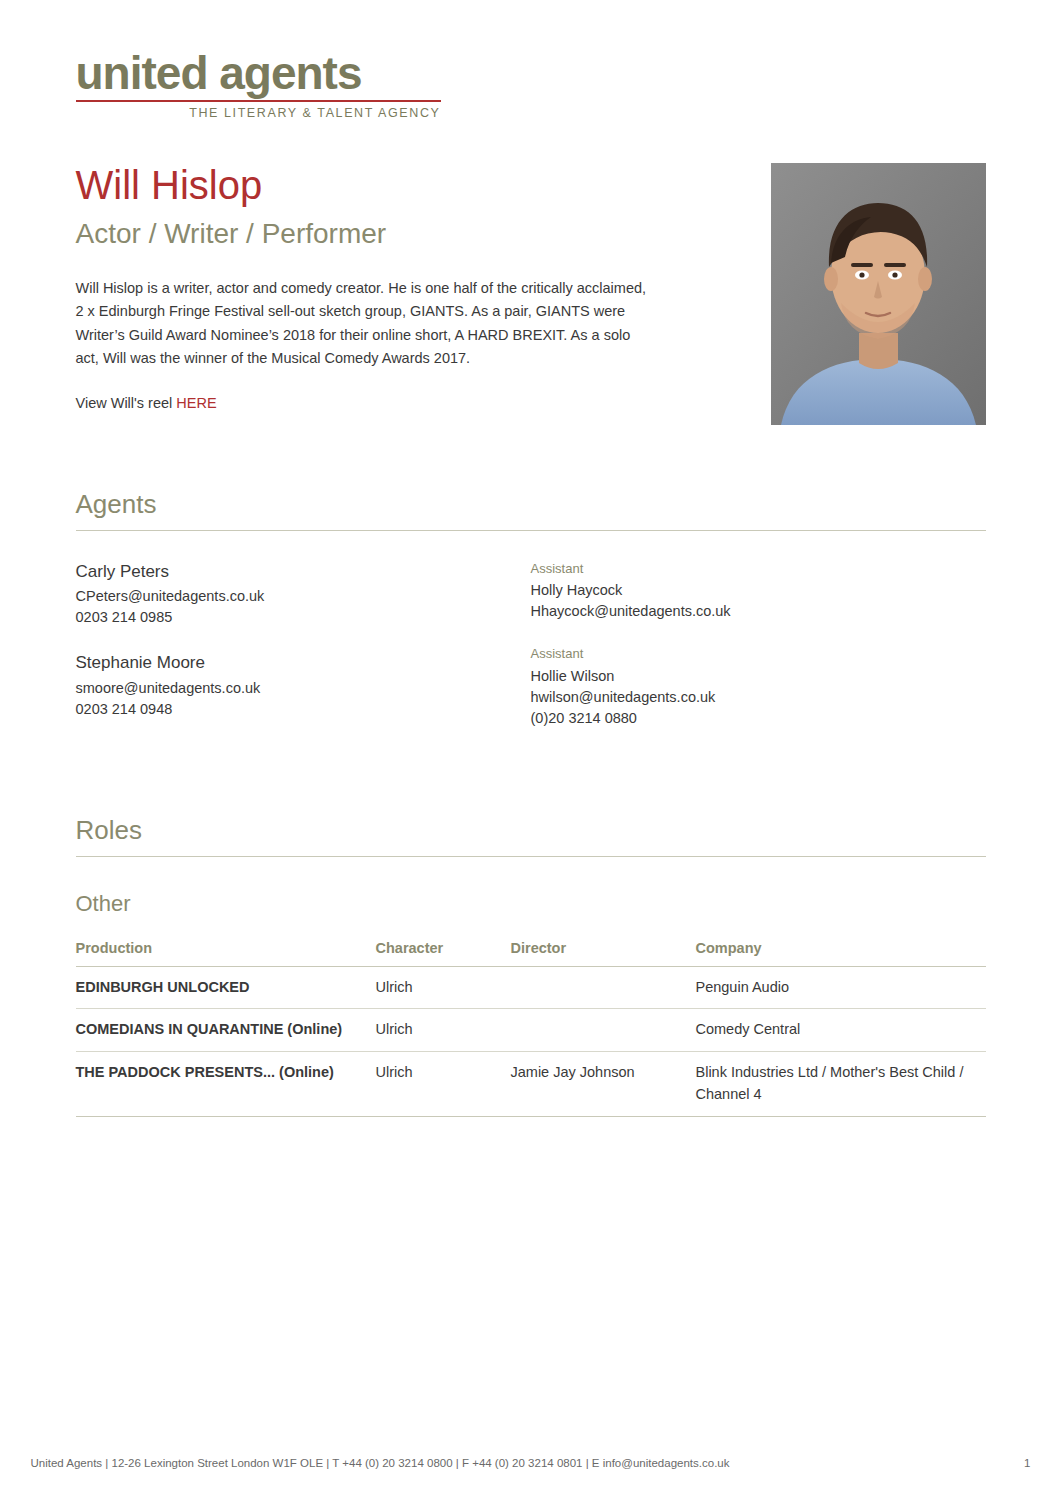united agents
THE LITERARY & TALENT AGENCY
Will Hislop
Actor / Writer / Performer
Will Hislop is a writer, actor and comedy creator. He is one half of the critically acclaimed, 2 x Edinburgh Fringe Festival sell-out sketch group, GIANTS. As a pair, GIANTS were Writer’s Guild Award Nominee’s 2018 for their online short, A HARD BREXIT. As a solo act, Will was the winner of the Musical Comedy Awards 2017.
View Will's reel HERE
Agents
Carly Peters
CPeters@unitedagents.co.uk
0203 214 0985
Stephanie Moore
smoore@unitedagents.co.uk
0203 214 0948
Assistant
Holly Haycock
Hhaycock@unitedagents.co.uk
Assistant
Hollie Wilson
hwilson@unitedagents.co.uk
(0)20 3214 0880
Roles
Other
| Production | Character | Director | Company |
| --- | --- | --- | --- |
| EDINBURGH UNLOCKED | Ulrich | | Penguin Audio |
| COMEDIANS IN QUARANTINE (Online) | Ulrich | | Comedy Central |
| THE PADDOCK PRESENTS... (Online) | Ulrich | Jamie Jay Johnson | Blink Industries Ltd / Mother's Best Child / Channel 4 |
United Agents | 12-26 Lexington Street London W1F OLE | T +44 (0) 20 3214 0800 | F +44 (0) 20 3214 0801 | E info@unitedagents.co.uk
1